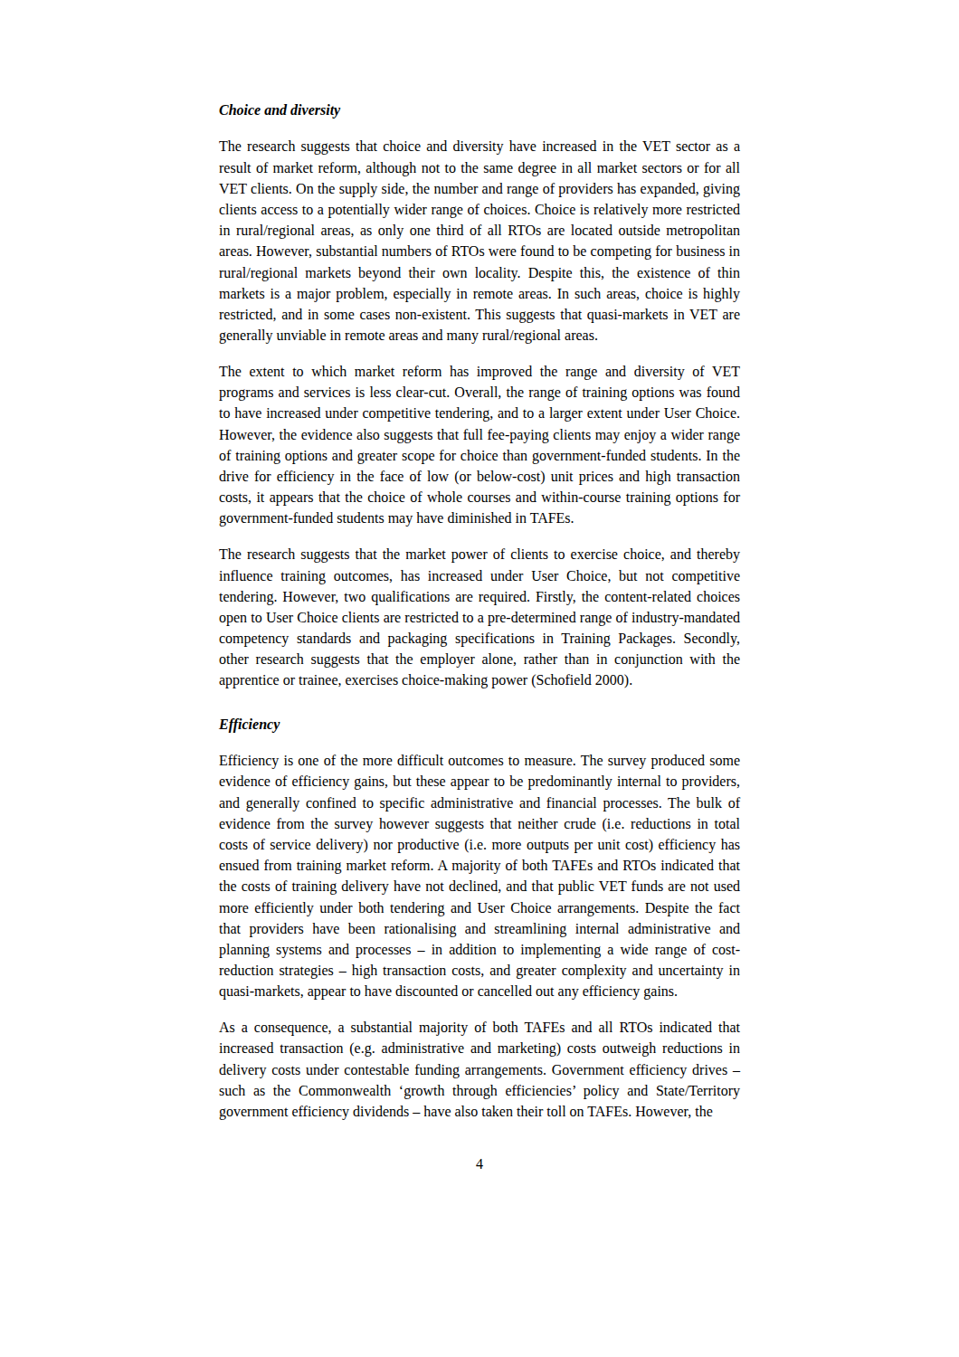Choice and diversity
The research suggests that choice and diversity have increased in the VET sector as a result of market reform, although not to the same degree in all market sectors or for all VET clients. On the supply side, the number and range of providers has expanded, giving clients access to a potentially wider range of choices. Choice is relatively more restricted in rural/regional areas, as only one third of all RTOs are located outside metropolitan areas. However, substantial numbers of RTOs were found to be competing for business in rural/regional markets beyond their own locality. Despite this, the existence of thin markets is a major problem, especially in remote areas. In such areas, choice is highly restricted, and in some cases non-existent. This suggests that quasi-markets in VET are generally unviable in remote areas and many rural/regional areas.
The extent to which market reform has improved the range and diversity of VET programs and services is less clear-cut. Overall, the range of training options was found to have increased under competitive tendering, and to a larger extent under User Choice. However, the evidence also suggests that full fee-paying clients may enjoy a wider range of training options and greater scope for choice than government-funded students. In the drive for efficiency in the face of low (or below-cost) unit prices and high transaction costs, it appears that the choice of whole courses and within-course training options for government-funded students may have diminished in TAFEs.
The research suggests that the market power of clients to exercise choice, and thereby influence training outcomes, has increased under User Choice, but not competitive tendering. However, two qualifications are required. Firstly, the content-related choices open to User Choice clients are restricted to a pre-determined range of industry-mandated competency standards and packaging specifications in Training Packages. Secondly, other research suggests that the employer alone, rather than in conjunction with the apprentice or trainee, exercises choice-making power (Schofield 2000).
Efficiency
Efficiency is one of the more difficult outcomes to measure. The survey produced some evidence of efficiency gains, but these appear to be predominantly internal to providers, and generally confined to specific administrative and financial processes. The bulk of evidence from the survey however suggests that neither crude (i.e. reductions in total costs of service delivery) nor productive (i.e. more outputs per unit cost) efficiency has ensued from training market reform. A majority of both TAFEs and RTOs indicated that the costs of training delivery have not declined, and that public VET funds are not used more efficiently under both tendering and User Choice arrangements. Despite the fact that providers have been rationalising and streamlining internal administrative and planning systems and processes – in addition to implementing a wide range of cost-reduction strategies – high transaction costs, and greater complexity and uncertainty in quasi-markets, appear to have discounted or cancelled out any efficiency gains.
As a consequence, a substantial majority of both TAFEs and all RTOs indicated that increased transaction (e.g. administrative and marketing) costs outweigh reductions in delivery costs under contestable funding arrangements. Government efficiency drives – such as the Commonwealth ‘growth through efficiencies’ policy and State/Territory government efficiency dividends – have also taken their toll on TAFEs. However, the
4